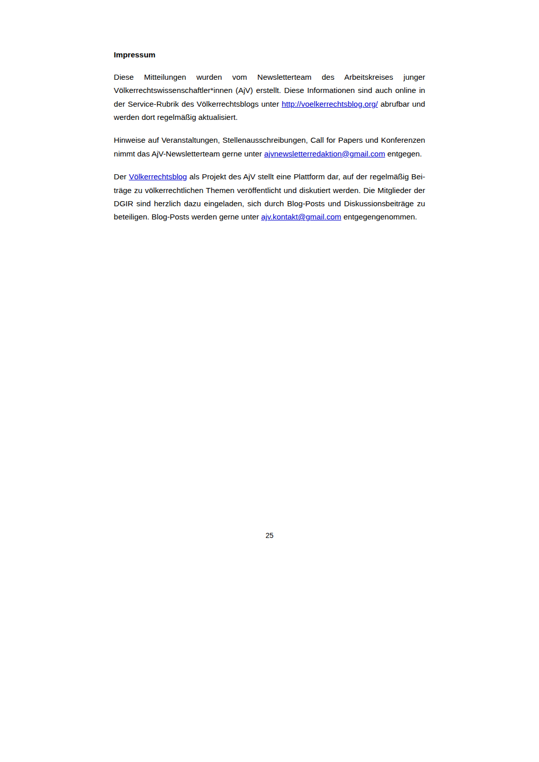Impressum
Diese Mitteilungen wurden vom Newsletterteam des Arbeitskreises junger Völkerrechtswissenschaftler*innen (AjV) erstellt. Diese Informationen sind auch online in der Service-Rubrik des Völkerrechtsblogs unter http://voelkerrechtsblog.org/ abrufbar und werden dort regelmäßig aktualisiert.
Hinweise auf Veranstaltungen, Stellenausschreibungen, Call for Papers und Konferenzen nimmt das AjV-Newsletterteam gerne unter ajvnewsletterredaktion@gmail.com entgegen.
Der Völkerrechtsblog als Projekt des AjV stellt eine Plattform dar, auf der regelmäßig Beiträge zu völkerrechtlichen Themen veröffentlicht und diskutiert werden. Die Mitglieder der DGIR sind herzlich dazu eingeladen, sich durch Blog-Posts und Diskussionsbeiträge zu beteiligen. Blog-Posts werden gerne unter ajv.kontakt@gmail.com entgegengenommen.
25